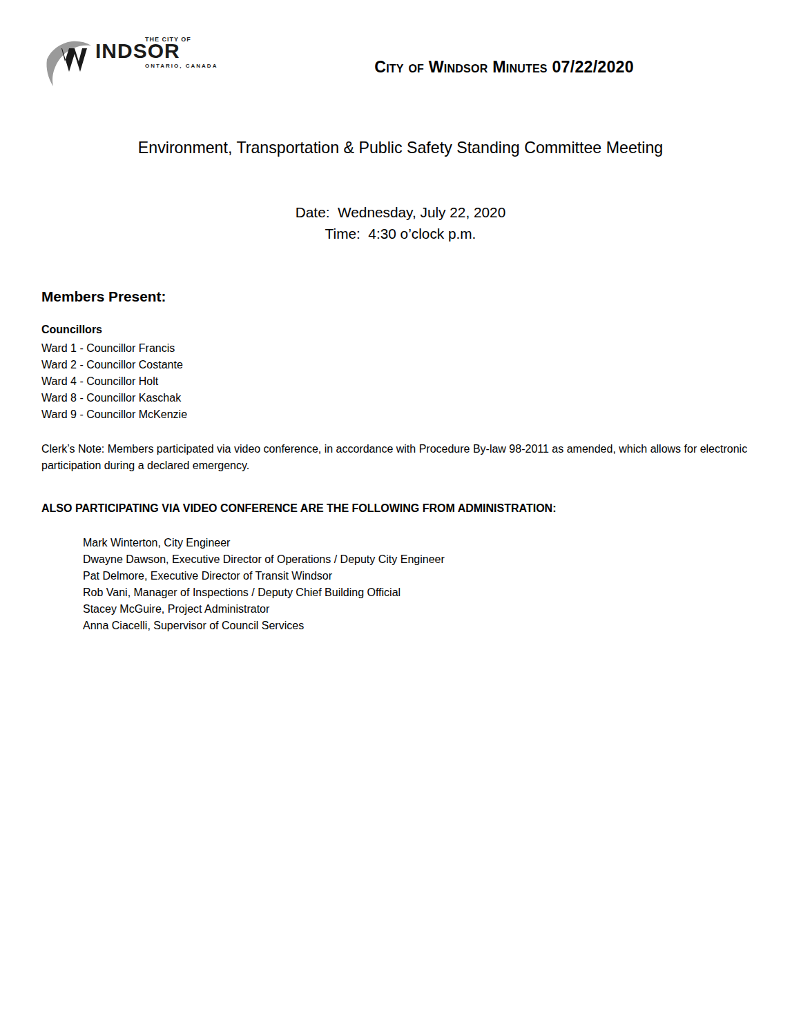INDSOR THE CITY OF ONTARIO, CANADA
City of Windsor Minutes 07/22/2020
Environment, Transportation & Public Safety Standing Committee Meeting
Date: Wednesday, July 22, 2020
Time: 4:30 o’clock p.m.
Members Present:
Councillors
Ward 1 - Councillor Francis
Ward 2 - Councillor Costante
Ward 4 - Councillor Holt
Ward 8 - Councillor Kaschak
Ward 9 - Councillor McKenzie
Clerk’s Note: Members participated via video conference, in accordance with Procedure By-law 98-2011 as amended, which allows for electronic participation during a declared emergency.
ALSO PARTICIPATING VIA VIDEO CONFERENCE ARE THE FOLLOWING FROM ADMINISTRATION:
Mark Winterton, City Engineer
Dwayne Dawson, Executive Director of Operations / Deputy City Engineer
Pat Delmore, Executive Director of Transit Windsor
Rob Vani, Manager of Inspections / Deputy Chief Building Official
Stacey McGuire, Project Administrator
Anna Ciacelli, Supervisor of Council Services